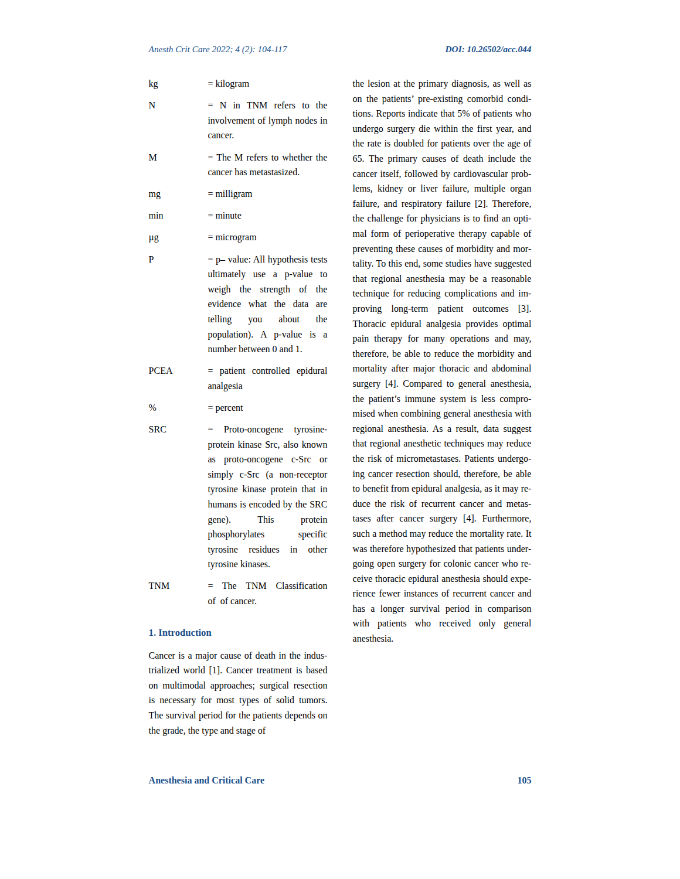Anesth Crit Care 2022; 4 (2): 104-117 DOI: 10.26502/acc.044
kg
= kilogram
N
= N in TNM refers to the involvement of lymph nodes in cancer.
M
= The M refers to whether the cancer has metastasized.
mg
= milligram
min
= minute
µg
= microgram
P
= p– value: All hypothesis tests ultimately use a p-value to weigh the strength of the evidence what the data are telling you about the population). A p-value is a number between 0 and 1.
PCEA
= patient controlled epidural analgesia
%
= percent
SRC
= Proto-oncogene tyrosine-protein kinase Src, also known as proto-oncogene c-Src or simply c-Src (a non-receptor tyrosine kinase protein that in humans is encoded by the SRC gene). This protein phosphorylates specific tyrosine residues in other tyrosine kinases.
TNM
= The TNM Classification of of cancer.
1. Introduction
Cancer is a major cause of death in the industrialized world [1]. Cancer treatment is based on multimodal approaches; surgical resection is necessary for most types of solid tumors. The survival period for the patients depends on the grade, the type and stage of
the lesion at the primary diagnosis, as well as on the patients’ pre-existing comorbid conditions. Reports indicate that 5% of patients who undergo surgery die within the first year, and the rate is doubled for patients over the age of 65. The primary causes of death include the cancer itself, followed by cardiovascular problems, kidney or liver failure, multiple organ failure, and respiratory failure [2]. Therefore, the challenge for physicians is to find an optimal form of perioperative therapy capable of preventing these causes of morbidity and mortality. To this end, some studies have suggested that regional anesthesia may be a reasonable technique for reducing complications and improving long-term patient outcomes [3]. Thoracic epidural analgesia provides optimal pain therapy for many operations and may, therefore, be able to reduce the morbidity and mortality after major thoracic and abdominal surgery [4]. Compared to general anesthesia, the patient’s immune system is less compromised when combining general anesthesia with regional anesthesia. As a result, data suggest that regional anesthetic techniques may reduce the risk of micrometastases. Patients undergoing cancer resection should, therefore, be able to benefit from epidural analgesia, as it may reduce the risk of recurrent cancer and metastases after cancer surgery [4]. Furthermore, such a method may reduce the mortality rate. It was therefore hypothesized that patients undergoing open surgery for colonic cancer who receive thoracic epidural anesthesia should experience fewer instances of recurrent cancer and has a longer survival period in comparison with patients who received only general anesthesia.
Anesthesia and Critical Care 105